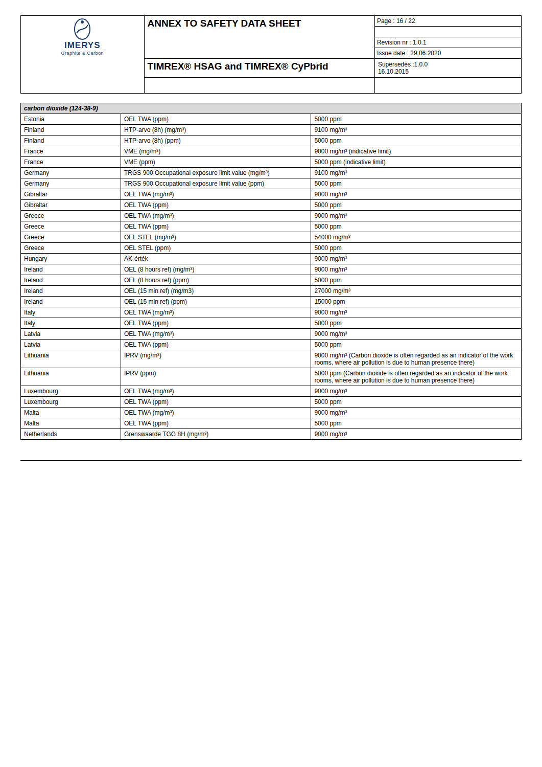| IMERYS Graphite & Carbon | ANNEX TO SAFETY DATA SHEET | Page : 16 / 22 Revision nr : 1.0.1 Issue date : 29.06.2020 |
| TIMREX® HSAG and TIMREX® CyPbrid | Supersedes :1.0.0 16.10.2015 |
| carbon dioxide (124-38-9) |
| --- |
| Estonia | OEL TWA (ppm) | 5000 ppm |
| Finland | HTP-arvo (8h) (mg/m³) | 9100 mg/m³ |
| Finland | HTP-arvo (8h) (ppm) | 5000 ppm |
| France | VME (mg/m³) | 9000 mg/m³ (indicative limit) |
| France | VME (ppm) | 5000 ppm (indicative limit) |
| Germany | TRGS 900 Occupational exposure limit value (mg/m³) | 9100 mg/m³ |
| Germany | TRGS 900 Occupational exposure limit value (ppm) | 5000 ppm |
| Gibraltar | OEL TWA (mg/m³) | 9000 mg/m³ |
| Gibraltar | OEL TWA (ppm) | 5000 ppm |
| Greece | OEL TWA (mg/m³) | 9000 mg/m³ |
| Greece | OEL TWA (ppm) | 5000 ppm |
| Greece | OEL STEL (mg/m³) | 54000 mg/m³ |
| Greece | OEL STEL (ppm) | 5000 ppm |
| Hungary | AK-érték | 9000 mg/m³ |
| Ireland | OEL (8 hours ref) (mg/m³) | 9000 mg/m³ |
| Ireland | OEL (8 hours ref) (ppm) | 5000 ppm |
| Ireland | OEL (15 min ref) (mg/m3) | 27000 mg/m³ |
| Ireland | OEL (15 min ref) (ppm) | 15000 ppm |
| Italy | OEL TWA (mg/m³) | 9000 mg/m³ |
| Italy | OEL TWA (ppm) | 5000 ppm |
| Latvia | OEL TWA (mg/m³) | 9000 mg/m³ |
| Latvia | OEL TWA (ppm) | 5000 ppm |
| Lithuania | IPRV (mg/m³) | 9000 mg/m³ (Carbon dioxide is often regarded as an indicator of the work rooms, where air pollution is due to human presence there) |
| Lithuania | IPRV (ppm) | 5000 ppm (Carbon dioxide is often regarded as an indicator of the work rooms, where air pollution is due to human presence there) |
| Luxembourg | OEL TWA (mg/m³) | 9000 mg/m³ |
| Luxembourg | OEL TWA (ppm) | 5000 ppm |
| Malta | OEL TWA (mg/m³) | 9000 mg/m³ |
| Malta | OEL TWA (ppm) | 5000 ppm |
| Netherlands | Grenswaarde TGG 8H (mg/m³) | 9000 mg/m³ |